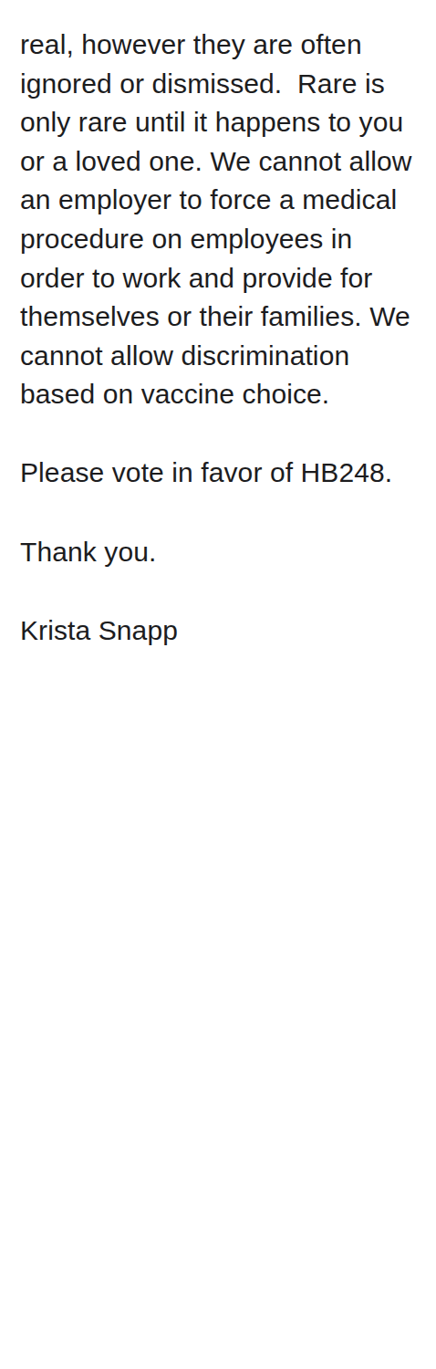real, however they are often ignored or dismissed. Rare is only rare until it happens to you or a loved one. We cannot allow an employer to force a medical procedure on employees in order to work and provide for themselves or their families. We cannot allow discrimination based on vaccine choice.
Please vote in favor of HB248.
Thank you.
Krista Snapp